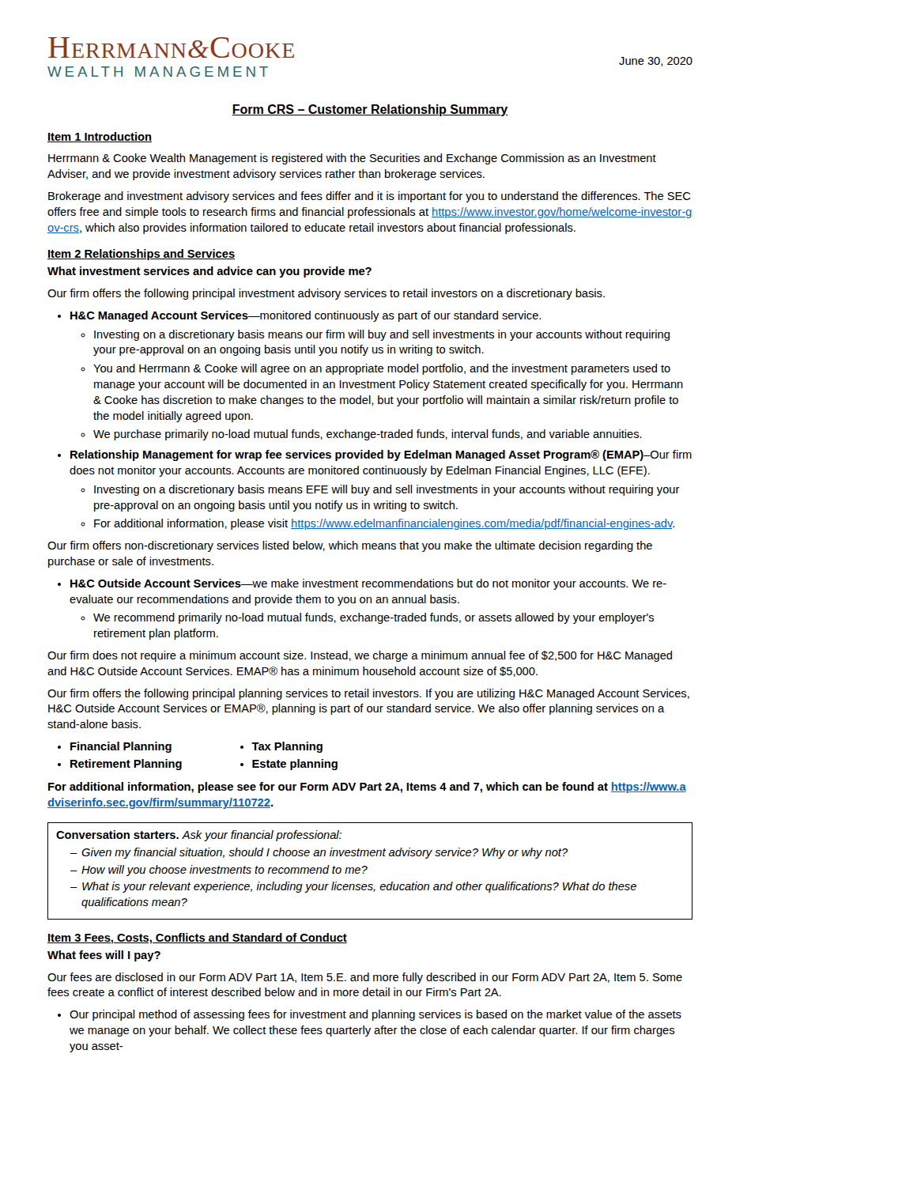Herrmann&Cooke
WEALTH MANAGEMENT
June 30, 2020
Form CRS – Customer Relationship Summary
Item 1 Introduction
Herrmann & Cooke Wealth Management is registered with the Securities and Exchange Commission as an Investment Adviser, and we provide investment advisory services rather than brokerage services.
Brokerage and investment advisory services and fees differ and it is important for you to understand the differences. The SEC offers free and simple tools to research firms and financial professionals at https://www.investor.gov/home/welcome-investor-gov-crs, which also provides information tailored to educate retail investors about financial professionals.
Item 2 Relationships and Services
What investment services and advice can you provide me?
Our firm offers the following principal investment advisory services to retail investors on a discretionary basis.
H&C Managed Account Services—monitored continuously as part of our standard service.
Investing on a discretionary basis means our firm will buy and sell investments in your accounts without requiring your pre-approval on an ongoing basis until you notify us in writing to switch.
You and Herrmann & Cooke will agree on an appropriate model portfolio, and the investment parameters used to manage your account will be documented in an Investment Policy Statement created specifically for you. Herrmann & Cooke has discretion to make changes to the model, but your portfolio will maintain a similar risk/return profile to the model initially agreed upon.
We purchase primarily no-load mutual funds, exchange-traded funds, interval funds, and variable annuities.
Relationship Management for wrap fee services provided by Edelman Managed Asset Program® (EMAP)–Our firm does not monitor your accounts. Accounts are monitored continuously by Edelman Financial Engines, LLC (EFE).
Investing on a discretionary basis means EFE will buy and sell investments in your accounts without requiring your pre-approval on an ongoing basis until you notify us in writing to switch.
For additional information, please visit https://www.edelmanfinancialengines.com/media/pdf/financial-engines-adv.
Our firm offers non-discretionary services listed below, which means that you make the ultimate decision regarding the purchase or sale of investments.
H&C Outside Account Services—we make investment recommendations but do not monitor your accounts. We re-evaluate our recommendations and provide them to you on an annual basis.
We recommend primarily no-load mutual funds, exchange-traded funds, or assets allowed by your employer's retirement plan platform.
Our firm does not require a minimum account size. Instead, we charge a minimum annual fee of $2,500 for H&C Managed and H&C Outside Account Services. EMAP® has a minimum household account size of $5,000.
Our firm offers the following principal planning services to retail investors. If you are utilizing H&C Managed Account Services, H&C Outside Account Services or EMAP®, planning is part of our standard service. We also offer planning services on a stand-alone basis.
Financial Planning
Retirement Planning
Tax Planning
Estate planning
For additional information, please see for our Form ADV Part 2A, Items 4 and 7, which can be found at https://www.adviserinfo.sec.gov/firm/summary/110722.
Conversation starters. Ask your financial professional:
Given my financial situation, should I choose an investment advisory service? Why or why not?
How will you choose investments to recommend to me?
What is your relevant experience, including your licenses, education and other qualifications? What do these qualifications mean?
Item 3 Fees, Costs, Conflicts and Standard of Conduct
What fees will I pay?
Our fees are disclosed in our Form ADV Part 1A, Item 5.E. and more fully described in our Form ADV Part 2A, Item 5. Some fees create a conflict of interest described below and in more detail in our Firm's Part 2A.
Our principal method of assessing fees for investment and planning services is based on the market value of the assets we manage on your behalf. We collect these fees quarterly after the close of each calendar quarter. If our firm charges you asset-